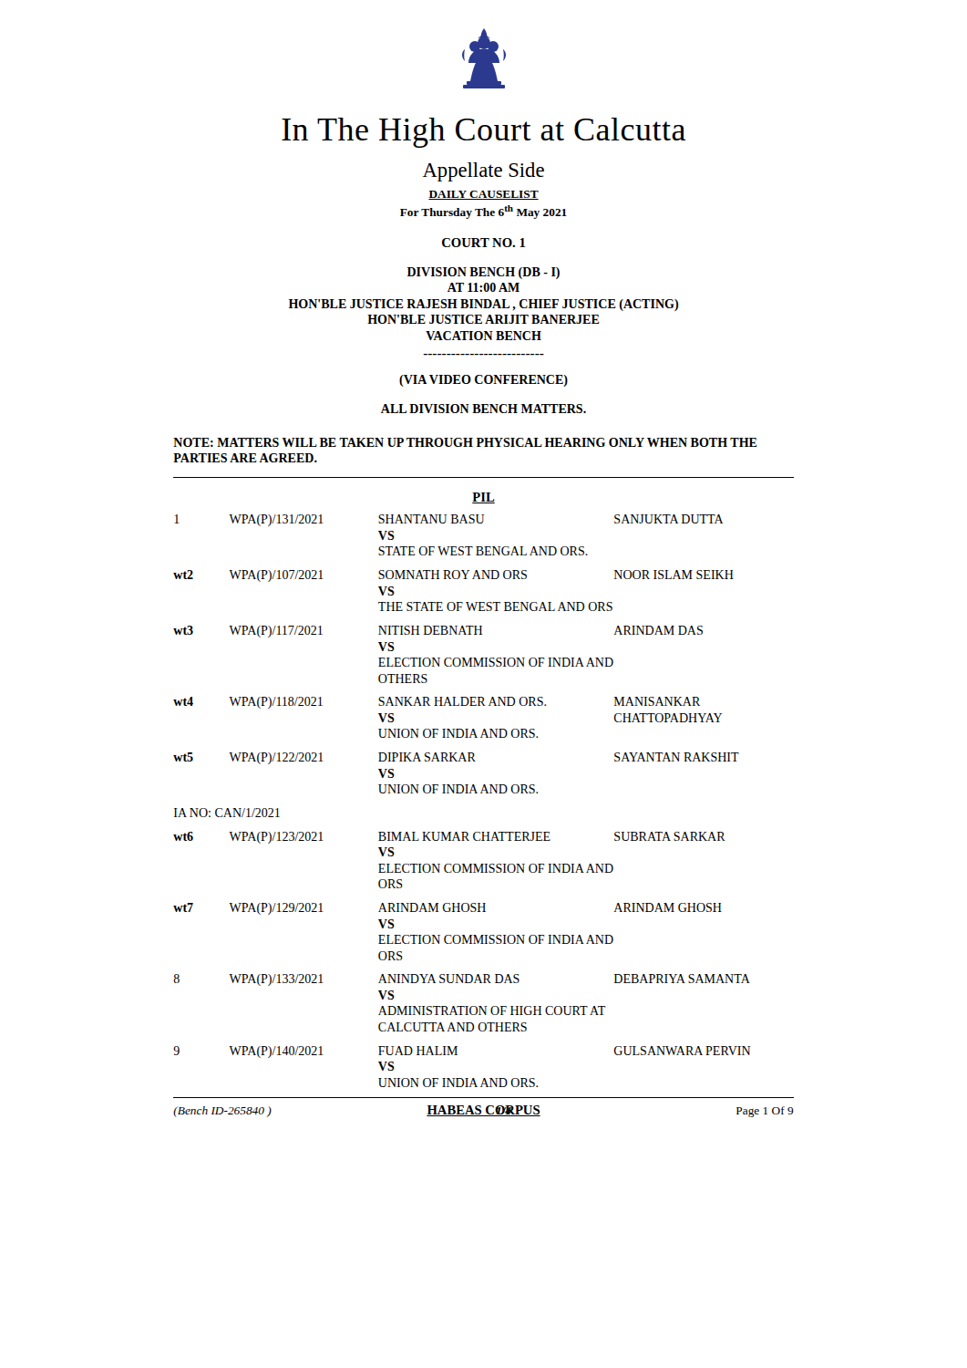In The High Court at Calcutta
Appellate Side
DAILY CAUSELIST
For Thursday The 6th May 2021
COURT NO. 1
DIVISION BENCH (DB - I)
AT 11:00 AM
HON'BLE JUSTICE RAJESH BINDAL , CHIEF JUSTICE (ACTING)
HON'BLE JUSTICE ARIJIT BANERJEE
VACATION BENCH
--------------------------
(VIA VIDEO CONFERENCE)
ALL DIVISION BENCH MATTERS.
NOTE: MATTERS WILL BE TAKEN UP THROUGH PHYSICAL HEARING ONLY WHEN BOTH THE PARTIES ARE AGREED.
PIL
| 1 | WPA(P)/131/2021 | SHANTANU BASU VS STATE OF WEST BENGAL AND ORS. | SANJUKTA DUTTA |
| wt2 | WPA(P)/107/2021 | SOMNATH ROY AND ORS VS THE STATE OF WEST BENGAL AND ORS | NOOR ISLAM SEIKH |
| wt3 | WPA(P)/117/2021 | NITISH DEBNATH VS ELECTION COMMISSION OF INDIA AND OTHERS | ARINDAM DAS |
| wt4 | WPA(P)/118/2021 | SANKAR HALDER AND ORS. VS UNION OF INDIA AND ORS. | MANISANKAR CHATTOPADHYAY |
| wt5 | WPA(P)/122/2021 | DIPIKA SARKAR VS UNION OF INDIA AND ORS. | SAYANTAN RAKSHIT |
IA NO: CAN/1/2021
| wt6 | WPA(P)/123/2021 | BIMAL KUMAR CHATTERJEE VS ELECTION COMMISSION OF INDIA AND ORS | SUBRATA SARKAR |
| wt7 | WPA(P)/129/2021 | ARINDAM GHOSH VS ELECTION COMMISSION OF INDIA AND ORS | ARINDAM GHOSH |
| 8 | WPA(P)/133/2021 | ANINDYA SUNDAR DAS VS ADMINISTRATION OF HIGH COURT AT CALCUTTA AND OTHERS | DEBAPRIYA SAMANTA |
| 9 | WPA(P)/140/2021 | FUAD HALIM VS UNION OF INDIA AND ORS. | GULSANWARA PERVIN |
HABEAS CORPUS
(Bench ID-265840 )
1/4
Page 1 Of 9